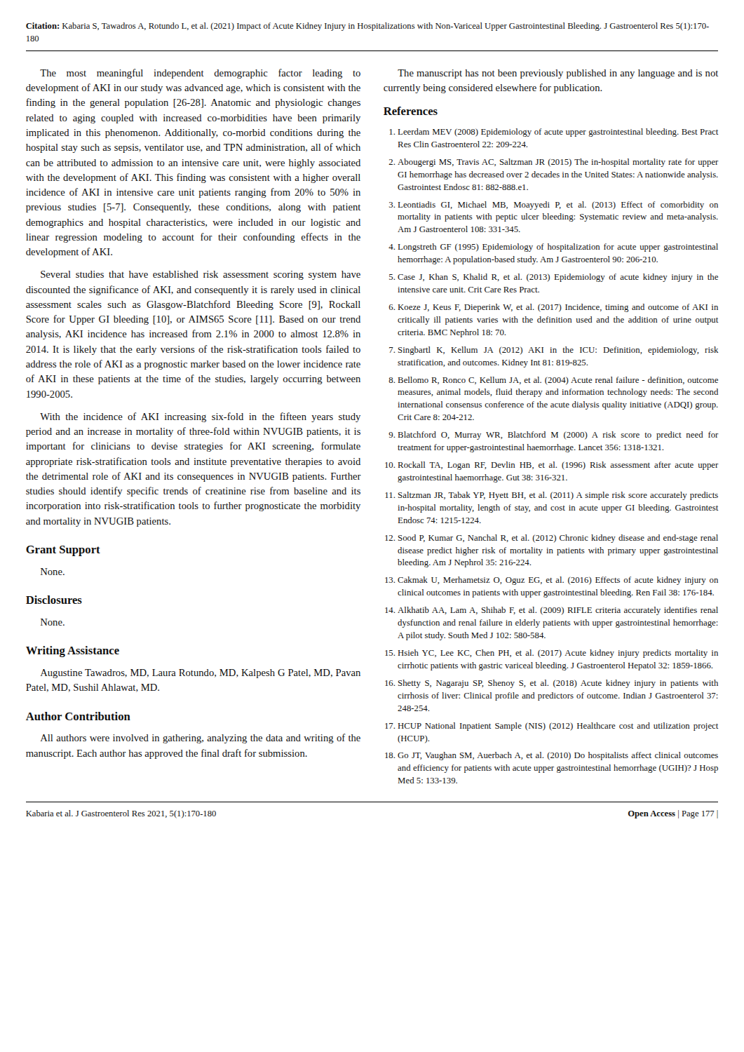Citation: Kabaria S, Tawadros A, Rotundo L, et al. (2021) Impact of Acute Kidney Injury in Hospitalizations with Non-Variceal Upper Gastrointestinal Bleeding. J Gastroenterol Res 5(1):170-180
The most meaningful independent demographic factor leading to development of AKI in our study was advanced age, which is consistent with the finding in the general population [26-28]. Anatomic and physiologic changes related to aging coupled with increased co-morbidities have been primarily implicated in this phenomenon. Additionally, co-morbid conditions during the hospital stay such as sepsis, ventilator use, and TPN administration, all of which can be attributed to admission to an intensive care unit, were highly associated with the development of AKI. This finding was consistent with a higher overall incidence of AKI in intensive care unit patients ranging from 20% to 50% in previous studies [5-7]. Consequently, these conditions, along with patient demographics and hospital characteristics, were included in our logistic and linear regression modeling to account for their confounding effects in the development of AKI.
Several studies that have established risk assessment scoring system have discounted the significance of AKI, and consequently it is rarely used in clinical assessment scales such as Glasgow-Blatchford Bleeding Score [9], Rockall Score for Upper GI bleeding [10], or AIMS65 Score [11]. Based on our trend analysis, AKI incidence has increased from 2.1% in 2000 to almost 12.8% in 2014. It is likely that the early versions of the risk-stratification tools failed to address the role of AKI as a prognostic marker based on the lower incidence rate of AKI in these patients at the time of the studies, largely occurring between 1990-2005.
With the incidence of AKI increasing six-fold in the fifteen years study period and an increase in mortality of three-fold within NVUGIB patients, it is important for clinicians to devise strategies for AKI screening, formulate appropriate risk-stratification tools and institute preventative therapies to avoid the detrimental role of AKI and its consequences in NVUGIB patients. Further studies should identify specific trends of creatinine rise from baseline and its incorporation into risk-stratification tools to further prognosticate the morbidity and mortality in NVUGIB patients.
Grant Support
None.
Disclosures
None.
Writing Assistance
Augustine Tawadros, MD, Laura Rotundo, MD, Kalpesh G Patel, MD, Pavan Patel, MD, Sushil Ahlawat, MD.
Author Contribution
All authors were involved in gathering, analyzing the data and writing of the manuscript. Each author has approved the final draft for submission.
The manuscript has not been previously published in any language and is not currently being considered elsewhere for publication.
References
Leerdam MEV (2008) Epidemiology of acute upper gastrointestinal bleeding. Best Pract Res Clin Gastroenterol 22: 209-224.
Abougergi MS, Travis AC, Saltzman JR (2015) The in-hospital mortality rate for upper GI hemorrhage has decreased over 2 decades in the United States: A nationwide analysis. Gastrointest Endosc 81: 882-888.e1.
Leontiadis GI, Michael MB, Moayyedi P, et al. (2013) Effect of comorbidity on mortality in patients with peptic ulcer bleeding: Systematic review and meta-analysis. Am J Gastroenterol 108: 331-345.
Longstreth GF (1995) Epidemiology of hospitalization for acute upper gastrointestinal hemorrhage: A population-based study. Am J Gastroenterol 90: 206-210.
Case J, Khan S, Khalid R, et al. (2013) Epidemiology of acute kidney injury in the intensive care unit. Crit Care Res Pract.
Koeze J, Keus F, Dieperink W, et al. (2017) Incidence, timing and outcome of AKI in critically ill patients varies with the definition used and the addition of urine output criteria. BMC Nephrol 18: 70.
Singbartl K, Kellum JA (2012) AKI in the ICU: Definition, epidemiology, risk stratification, and outcomes. Kidney Int 81: 819-825.
Bellomo R, Ronco C, Kellum JA, et al. (2004) Acute renal failure - definition, outcome measures, animal models, fluid therapy and information technology needs: The second international consensus conference of the acute dialysis quality initiative (ADQI) group. Crit Care 8: 204-212.
Blatchford O, Murray WR, Blatchford M (2000) A risk score to predict need for treatment for upper-gastrointestinal haemorrhage. Lancet 356: 1318-1321.
Rockall TA, Logan RF, Devlin HB, et al. (1996) Risk assessment after acute upper gastrointestinal haemorrhage. Gut 38: 316-321.
Saltzman JR, Tabak YP, Hyett BH, et al. (2011) A simple risk score accurately predicts in-hospital mortality, length of stay, and cost in acute upper GI bleeding. Gastrointest Endosc 74: 1215-1224.
Sood P, Kumar G, Nanchal R, et al. (2012) Chronic kidney disease and end-stage renal disease predict higher risk of mortality in patients with primary upper gastrointestinal bleeding. Am J Nephrol 35: 216-224.
Cakmak U, Merhametsiz O, Oguz EG, et al. (2016) Effects of acute kidney injury on clinical outcomes in patients with upper gastrointestinal bleeding. Ren Fail 38: 176-184.
Alkhatib AA, Lam A, Shihab F, et al. (2009) RIFLE criteria accurately identifies renal dysfunction and renal failure in elderly patients with upper gastrointestinal hemorrhage: A pilot study. South Med J 102: 580-584.
Hsieh YC, Lee KC, Chen PH, et al. (2017) Acute kidney injury predicts mortality in cirrhotic patients with gastric variceal bleeding. J Gastroenterol Hepatol 32: 1859-1866.
Shetty S, Nagaraju SP, Shenoy S, et al. (2018) Acute kidney injury in patients with cirrhosis of liver: Clinical profile and predictors of outcome. Indian J Gastroenterol 37: 248-254.
HCUP National Inpatient Sample (NIS) (2012) Healthcare cost and utilization project (HCUP).
Go JT, Vaughan SM, Auerbach A, et al. (2010) Do hospitalists affect clinical outcomes and efficiency for patients with acute upper gastrointestinal hemorrhage (UGIH)? J Hosp Med 5: 133-139.
Kabaria et al. J Gastroenterol Res 2021, 5(1):170-180
Open Access | Page 177 |